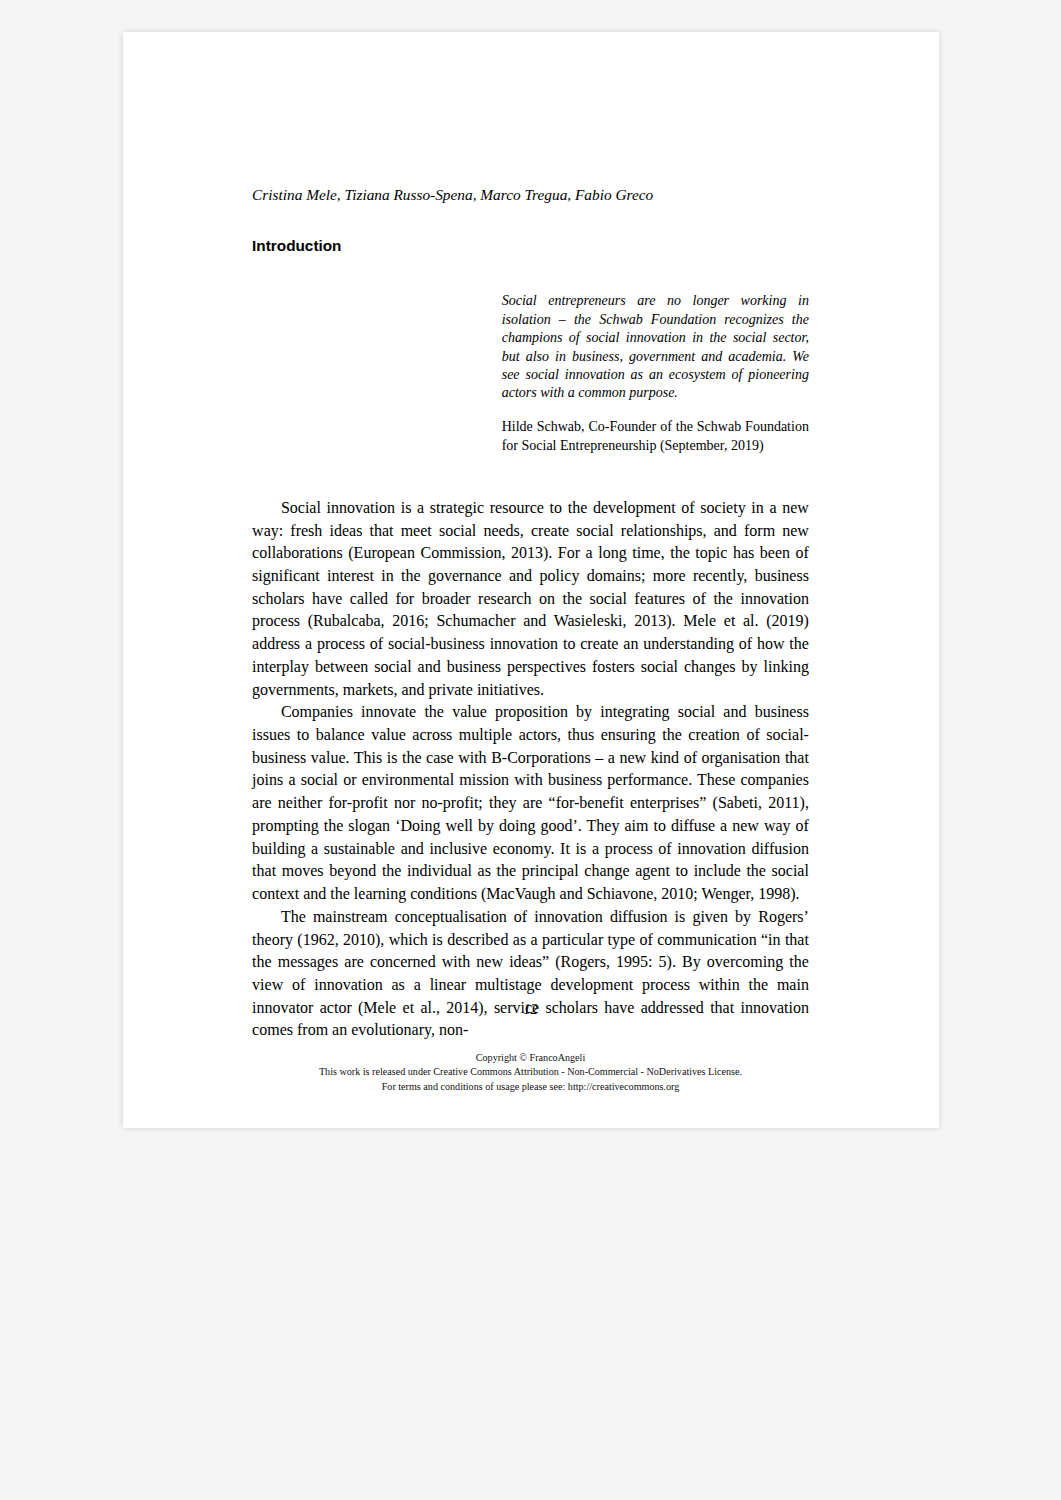Cristina Mele, Tiziana Russo-Spena, Marco Tregua, Fabio Greco
Introduction
Social entrepreneurs are no longer working in isolation – the Schwab Foundation recognizes the champions of social innovation in the social sector, but also in business, government and academia. We see social innovation as an ecosystem of pioneering actors with a common purpose.
Hilde Schwab, Co-Founder of the Schwab Foundation for Social Entrepreneurship (September, 2019)
Social innovation is a strategic resource to the development of society in a new way: fresh ideas that meet social needs, create social relationships, and form new collaborations (European Commission, 2013). For a long time, the topic has been of significant interest in the governance and policy domains; more recently, business scholars have called for broader research on the social features of the innovation process (Rubalcaba, 2016; Schumacher and Wasieleski, 2013). Mele et al. (2019) address a process of social-business innovation to create an understanding of how the interplay between social and business perspectives fosters social changes by linking governments, markets, and private initiatives.
Companies innovate the value proposition by integrating social and business issues to balance value across multiple actors, thus ensuring the creation of social-business value. This is the case with B-Corporations – a new kind of organisation that joins a social or environmental mission with business performance. These companies are neither for-profit nor no-profit; they are “for-benefit enterprises” (Sabeti, 2011), prompting the slogan ‘Doing well by doing good’. They aim to diffuse a new way of building a sustainable and inclusive economy. It is a process of innovation diffusion that moves beyond the individual as the principal change agent to include the social context and the learning conditions (MacVaugh and Schiavone, 2010; Wenger, 1998).
The mainstream conceptualisation of innovation diffusion is given by Rogers’ theory (1962, 2010), which is described as a particular type of communication “in that the messages are concerned with new ideas” (Rogers, 1995: 5). By overcoming the view of innovation as a linear multistage development process within the main innovator actor (Mele et al., 2014), service scholars have addressed that innovation comes from an evolutionary, non-
12
Copyright © FrancoAngeli
This work is released under Creative Commons Attribution - Non-Commercial - NoDerivatives License.
For terms and conditions of usage please see: http://creativecommons.org